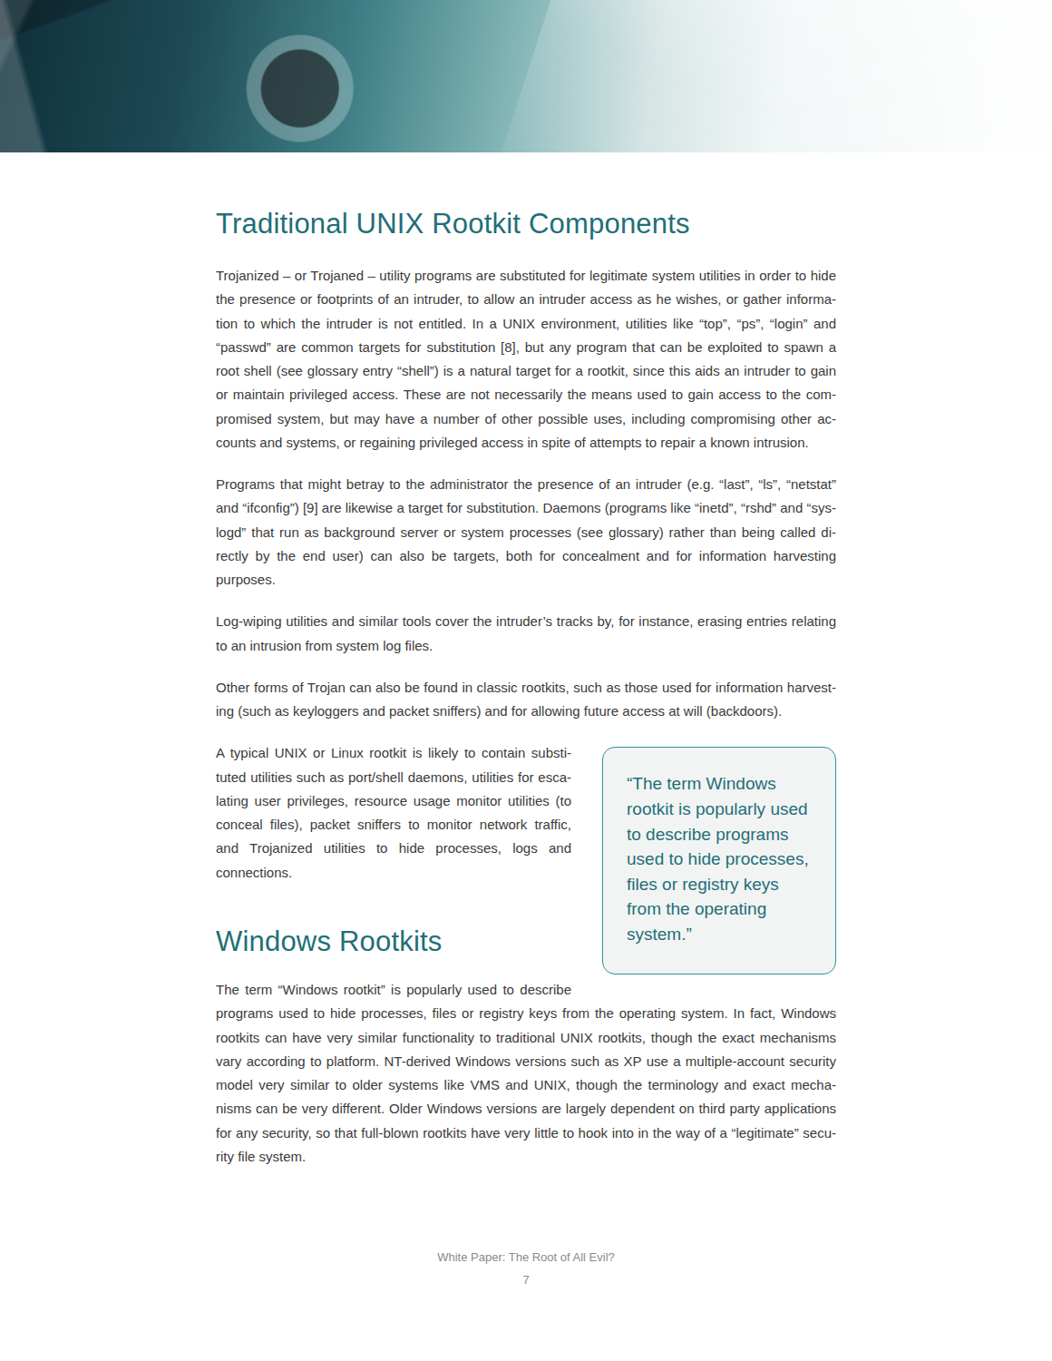Traditional UNIX Rootkit Components
Trojanized – or Trojaned – utility programs are substituted for legitimate system utilities in order to hide the presence or footprints of an intruder, to allow an intruder access as he wishes, or gather information to which the intruder is not entitled. In a UNIX environment, utilities like “top”, “ps”, “login” and “passwd” are common targets for substitution [8], but any program that can be exploited to spawn a root shell (see glossary entry “shell”) is a natural target for a rootkit, since this aids an intruder to gain or maintain privileged access. These are not necessarily the means used to gain access to the compromised system, but may have a number of other possible uses, including compromising other accounts and systems, or regaining privileged access in spite of attempts to repair a known intrusion.
Programs that might betray to the administrator the presence of an intruder (e.g. “last”, “ls”, “netstat” and “ifconfig”) [9] are likewise a target for substitution. Daemons (programs like “inetd”, “rshd” and “syslogd” that run as background server or system processes (see glossary) rather than being called directly by the end user) can also be targets, both for concealment and for information harvesting purposes.
Log-wiping utilities and similar tools cover the intruder’s tracks by, for instance, erasing entries relating to an intrusion from system log files.
Other forms of Trojan can also be found in classic rootkits, such as those used for information harvesting (such as keyloggers and packet sniffers) and for allowing future access at will (backdoors).
“The term Windows rootkit is popularly used to describe programs used to hide processes, files or registry keys from the operating system.”
A typical UNIX or Linux rootkit is likely to contain substituted utilities such as port/shell daemons, utilities for escalating user privileges, resource usage monitor utilities (to conceal files), packet sniffers to monitor network traffic, and Trojanized utilities to hide processes, logs and connections.
Windows Rootkits
The term “Windows rootkit” is popularly used to describe programs used to hide processes, files or registry keys from the operating system. In fact, Windows rootkits can have very similar functionality to traditional UNIX rootkits, though the exact mechanisms vary according to platform. NT-derived Windows versions such as XP use a multiple-account security model very similar to older systems like VMS and UNIX, though the terminology and exact mechanisms can be very different. Older Windows versions are largely dependent on third party applications for any security, so that full-blown rootkits have very little to hook into in the way of a “legitimate” security file system.
White Paper: The Root of All Evil? 7